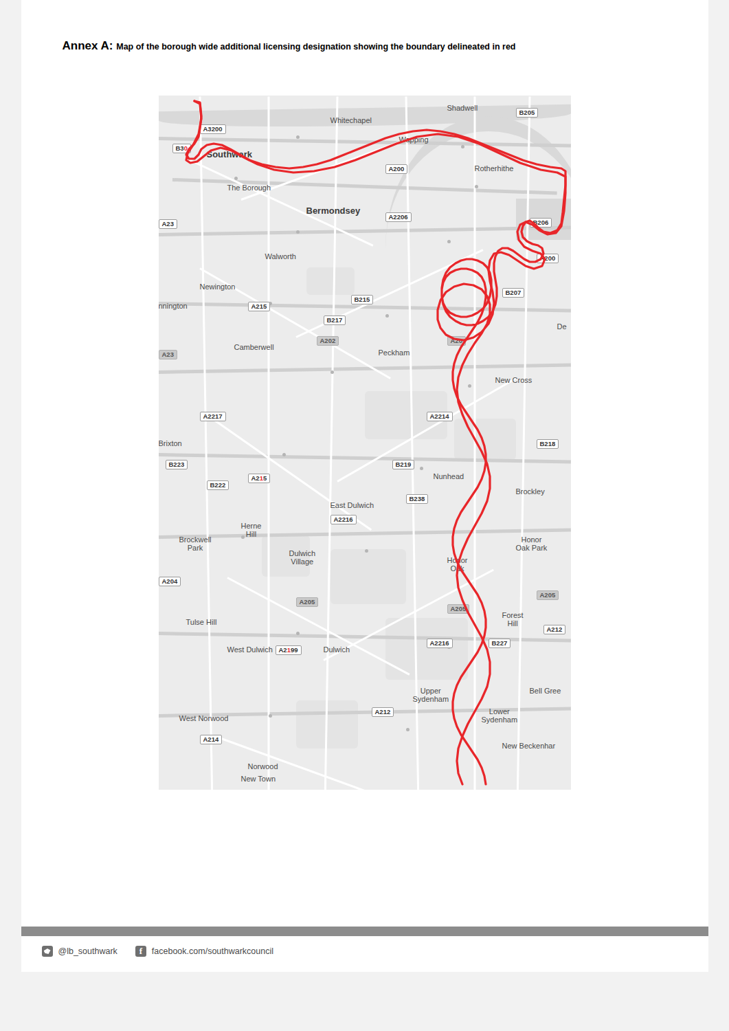Annex A: Map of the borough wide additional licensing designation showing the boundary delineated in red
Shadwell
Whitechapel
Wapping
Southwark
Rotherhithe
The Borough
Bermondsey
Walworth
Newington
nnington
Camberwell
Peckham
New Cross
Brixton
Nunhead
Brockley
East Dulwich
Herne
Hill
Honor
Oak Park
Dulwich
Village
Honor
Oak
Brockwell
Park
Tulse Hill
Forest
Hill
West Dulwich
Dulwich
Upper
Sydenham
Bell Gree
Lower
Sydenham
West Norwood
New Beckenhar
Norwood
New Town
De
B205
A3200
B30
A200
A2206
A23
B206
A200
B207
A215
B215
B217
A202
A20
A23
A2217
A2214
B218
B223
B219
A215
B222
B238
A2216
A204
A205
A205
A205
A212
A2199
A2216
B227
A212
A214
@lb_southwark facebook.com/southwarkcouncil